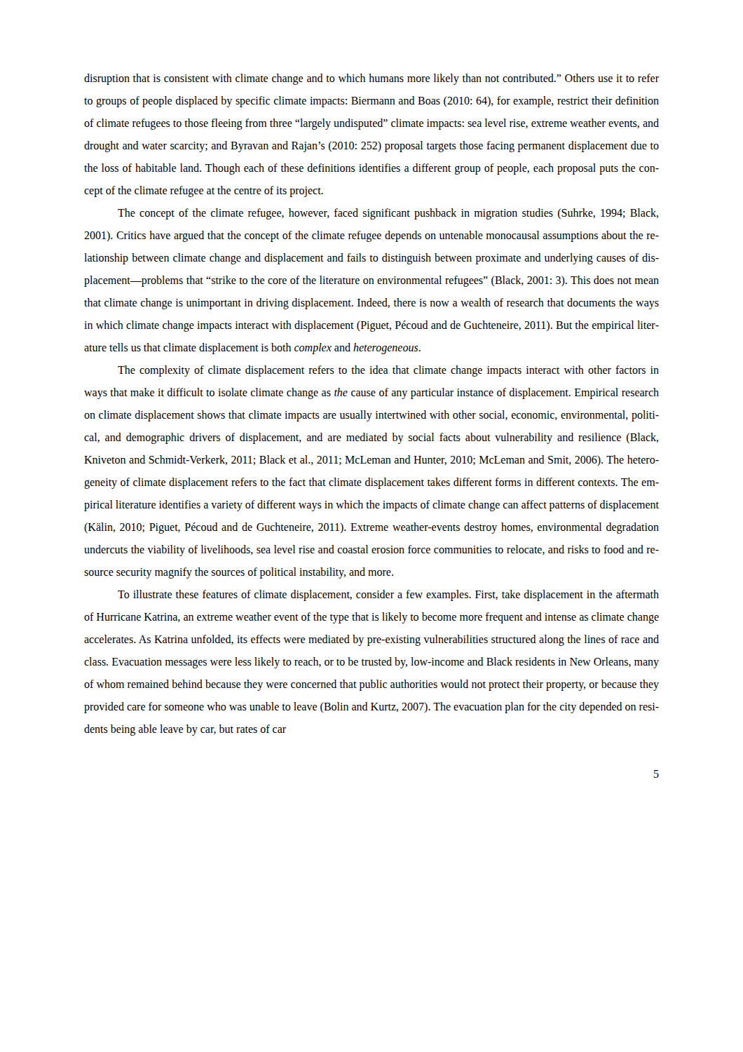disruption that is consistent with climate change and to which humans more likely than not contributed.” Others use it to refer to groups of people displaced by specific climate impacts: Biermann and Boas (2010: 64), for example, restrict their definition of climate refugees to those fleeing from three “largely undisputed” climate impacts: sea level rise, extreme weather events, and drought and water scarcity; and Byravan and Rajan’s (2010: 252) proposal targets those facing permanent displacement due to the loss of habitable land. Though each of these definitions identifies a different group of people, each proposal puts the concept of the climate refugee at the centre of its project.
The concept of the climate refugee, however, faced significant pushback in migration studies (Suhrke, 1994; Black, 2001). Critics have argued that the concept of the climate refugee depends on untenable monocausal assumptions about the relationship between climate change and displacement and fails to distinguish between proximate and underlying causes of displacement—problems that “strike to the core of the literature on environmental refugees” (Black, 2001: 3). This does not mean that climate change is unimportant in driving displacement. Indeed, there is now a wealth of research that documents the ways in which climate change impacts interact with displacement (Piguet, Pécoud and de Guchteneire, 2011). But the empirical literature tells us that climate displacement is both complex and heterogeneous.
The complexity of climate displacement refers to the idea that climate change impacts interact with other factors in ways that make it difficult to isolate climate change as the cause of any particular instance of displacement. Empirical research on climate displacement shows that climate impacts are usually intertwined with other social, economic, environmental, political, and demographic drivers of displacement, and are mediated by social facts about vulnerability and resilience (Black, Kniveton and Schmidt-Verkerk, 2011; Black et al., 2011; McLeman and Hunter, 2010; McLeman and Smit, 2006). The heterogeneity of climate displacement refers to the fact that climate displacement takes different forms in different contexts. The empirical literature identifies a variety of different ways in which the impacts of climate change can affect patterns of displacement (Kälin, 2010; Piguet, Pécoud and de Guchteneire, 2011). Extreme weather-events destroy homes, environmental degradation undercuts the viability of livelihoods, sea level rise and coastal erosion force communities to relocate, and risks to food and resource security magnify the sources of political instability, and more.
To illustrate these features of climate displacement, consider a few examples. First, take displacement in the aftermath of Hurricane Katrina, an extreme weather event of the type that is likely to become more frequent and intense as climate change accelerates. As Katrina unfolded, its effects were mediated by pre-existing vulnerabilities structured along the lines of race and class. Evacuation messages were less likely to reach, or to be trusted by, low-income and Black residents in New Orleans, many of whom remained behind because they were concerned that public authorities would not protect their property, or because they provided care for someone who was unable to leave (Bolin and Kurtz, 2007). The evacuation plan for the city depended on residents being able leave by car, but rates of car
5